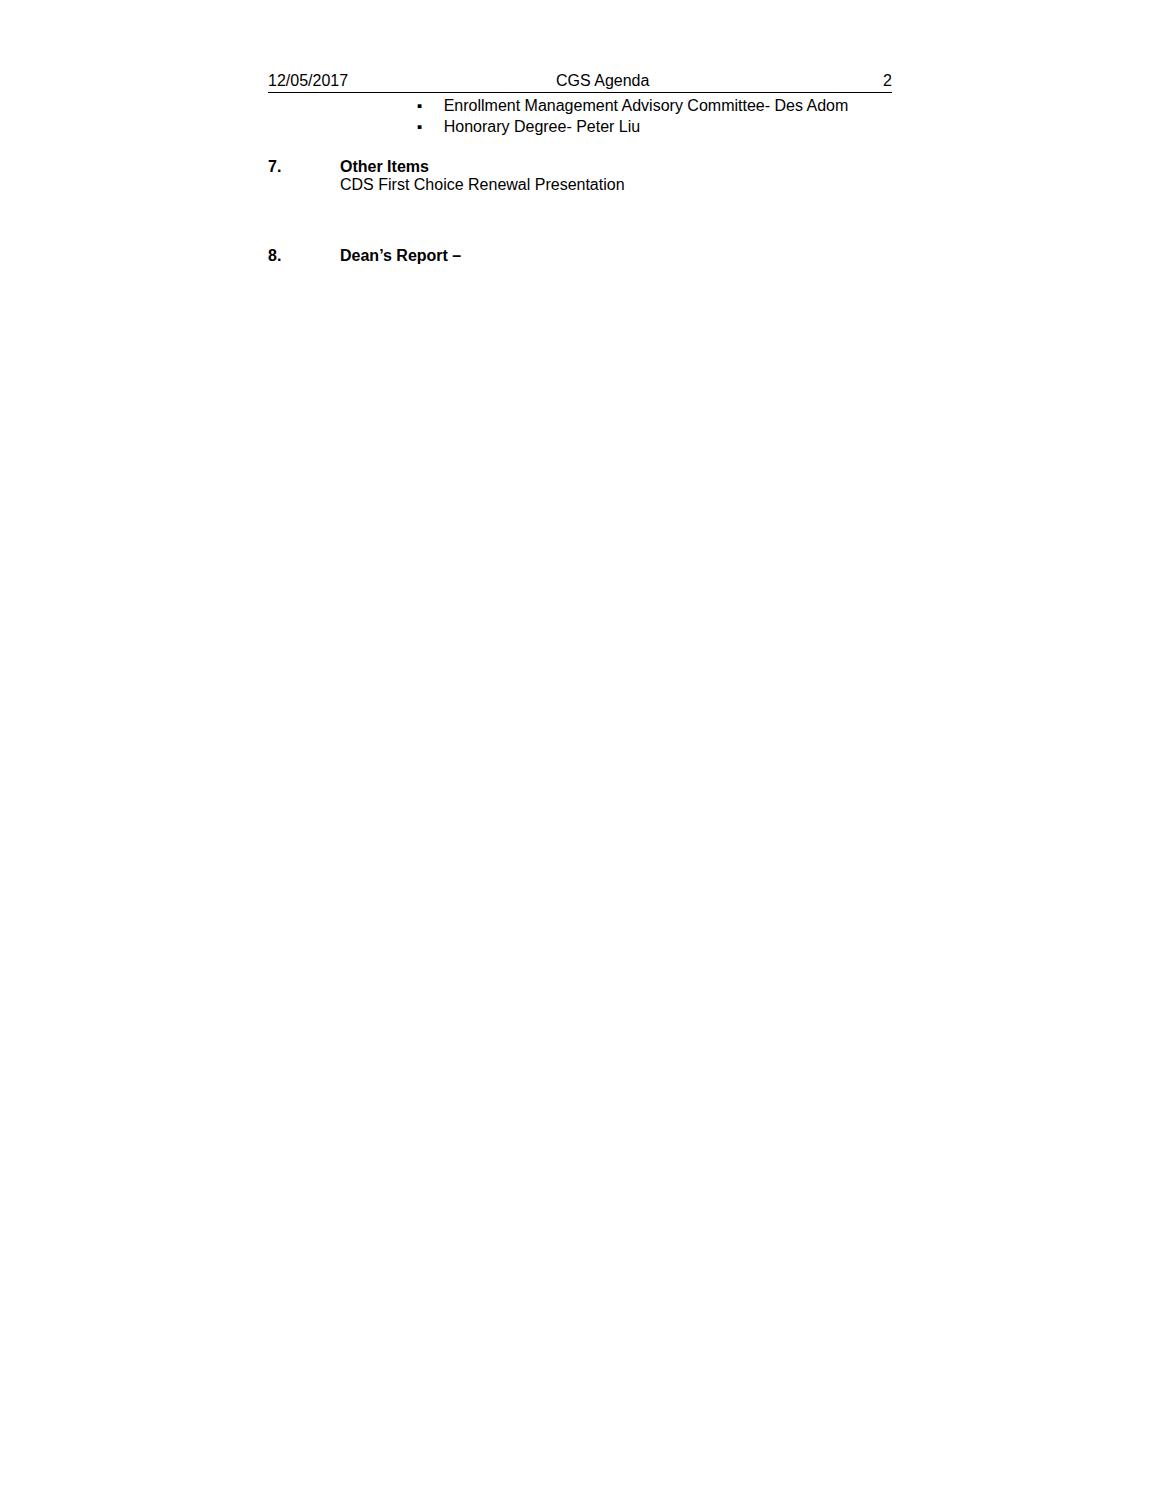12/05/2017 CGS Agenda 2
Enrollment Management Advisory Committee- Des Adom
Honorary Degree- Peter Liu
7.
Other Items
CDS First Choice Renewal Presentation
8.
Dean’s Report –